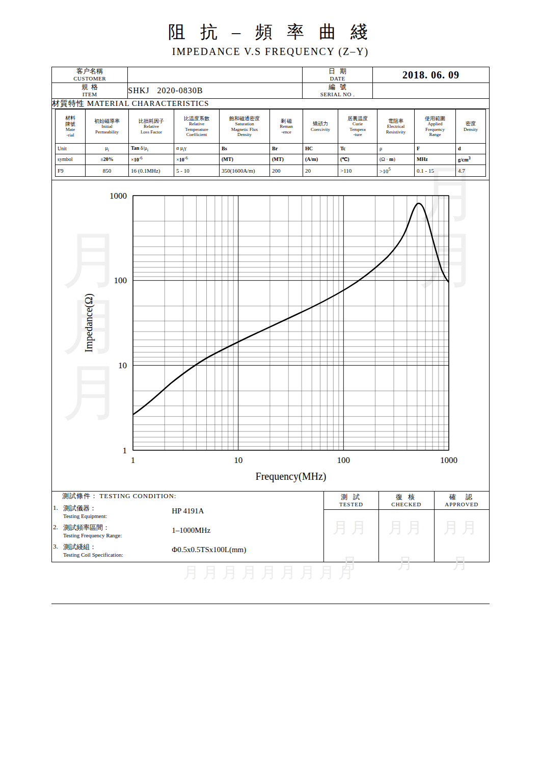月
月
月
月
月
阻 抗 – 頻 率 曲 綫
IMPEDANCE V.S FREQUENCY (Z–Y)
| 客户名稱 CUSTOMER | | 日 期 DATE | 2018. 06. 09 |
| 規 格 ITEM | SHKJ 2020-0830B | 編 號 SERIAL NO . | |
| 材質特性 MATERIAL CHARACTERISTICS |
| / 材料 牌號 Mate -rial / 初始磁導率 Initial Permeability / 比損耗因子 Relative Loss Factor / 比温度系數 Relative Temperature Coefficient / 飽和磁通密度 Saturation Magnetic Flux Density / 剩 磁 Reman -ence / 矯頑力 Coercivity / 居裏温度 Curie Tempera -ture / 電阻率 Electrical Resistivity / 使用範圍 Applied Frequency Range / 密度 Density / / --- / --- / --- / --- / --- / --- / --- / --- / --- / --- / --- / / Unit / μ i / Tan δ/μ i / α μ i γ / Bs / Br / HC / Tc / ρ / F / d / / symbol / ± 20% / × 10 -6 / × 10 -6 / (MT) / (MT) / (A/m) / (℃) / (Ω · m ) / MHz / g/cm 3 / / F9 / 850 / 16 (0.1MHz) / 5 - 10 / 350(1600A/m) / 200 / 20 / >110 / >10 5 / 0.1 - 15 / 4.7 / |
1000 100 10 1 1 10 100 1000 Frequency(MHz) Impedance(Ω)
| 測試條件： TESTING CONDITION: 1. 測試儀器： Testing Equipment: HP 4191A 2. 測試頻率區間： Testing Frequency Range: 1–1000MHz 3. 測試綫組： Testing Coil Specification: Φ0.5x0.5TSx100L(mm) | 測 試 TESTED 月月月 | 復 核 CHECKED 月月月 | 確 認 APPROVED 月月月 |
月月月月月月月月月